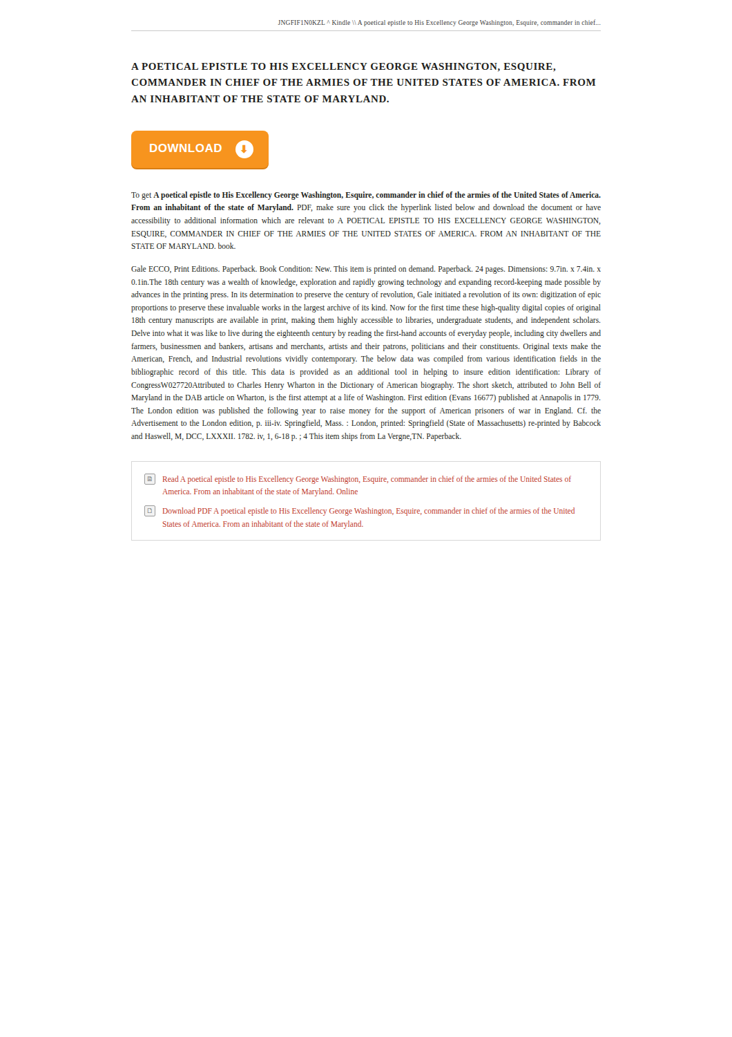JNGFIF1N0KZL ^ Kindle \\ A poetical epistle to His Excellency George Washington, Esquire, commander in chief...
A poetical epistle to His Excellency George Washington, Esquire, commander in chief of the armies of the United States of America. From an inhabitant of the state of Maryland.
DOWNLOAD ⬇
To get A poetical epistle to His Excellency George Washington, Esquire, commander in chief of the armies of the United States of America. From an inhabitant of the state of Maryland. PDF, make sure you click the hyperlink listed below and download the document or have accessibility to additional information which are relevant to A POETICAL EPISTLE TO HIS EXCELLENCY GEORGE WASHINGTON, ESQUIRE, COMMANDER IN CHIEF OF THE ARMIES OF THE UNITED STATES OF AMERICA. FROM AN INHABITANT OF THE STATE OF MARYLAND. book.
Gale ECCO, Print Editions. Paperback. Book Condition: New. This item is printed on demand. Paperback. 24 pages. Dimensions: 9.7in. x 7.4in. x 0.1in.The 18th century was a wealth of knowledge, exploration and rapidly growing technology and expanding record-keeping made possible by advances in the printing press. In its determination to preserve the century of revolution, Gale initiated a revolution of its own: digitization of epic proportions to preserve these invaluable works in the largest archive of its kind. Now for the first time these high-quality digital copies of original 18th century manuscripts are available in print, making them highly accessible to libraries, undergraduate students, and independent scholars. Delve into what it was like to live during the eighteenth century by reading the first-hand accounts of everyday people, including city dwellers and farmers, businessmen and bankers, artisans and merchants, artists and their patrons, politicians and their constituents. Original texts make the American, French, and Industrial revolutions vividly contemporary. The below data was compiled from various identification fields in the bibliographic record of this title. This data is provided as an additional tool in helping to insure edition identification: Library of CongressW027720Attributed to Charles Henry Wharton in the Dictionary of American biography. The short sketch, attributed to John Bell of Maryland in the DAB article on Wharton, is the first attempt at a life of Washington. First edition (Evans 16677) published at Annapolis in 1779. The London edition was published the following year to raise money for the support of American prisoners of war in England. Cf. the Advertisement to the London edition, p. iii-iv. Springfield, Mass. : London, printed: Springfield (State of Massachusetts) re-printed by Babcock and Haswell, M, DCC, LXXXII. 1782. iv, 1, 6-18 p. ; 4 This item ships from La Vergne,TN. Paperback.
Read A poetical epistle to His Excellency George Washington, Esquire, commander in chief of the armies of the United States of America. From an inhabitant of the state of Maryland. Online
Download PDF A poetical epistle to His Excellency George Washington, Esquire, commander in chief of the armies of the United States of America. From an inhabitant of the state of Maryland.